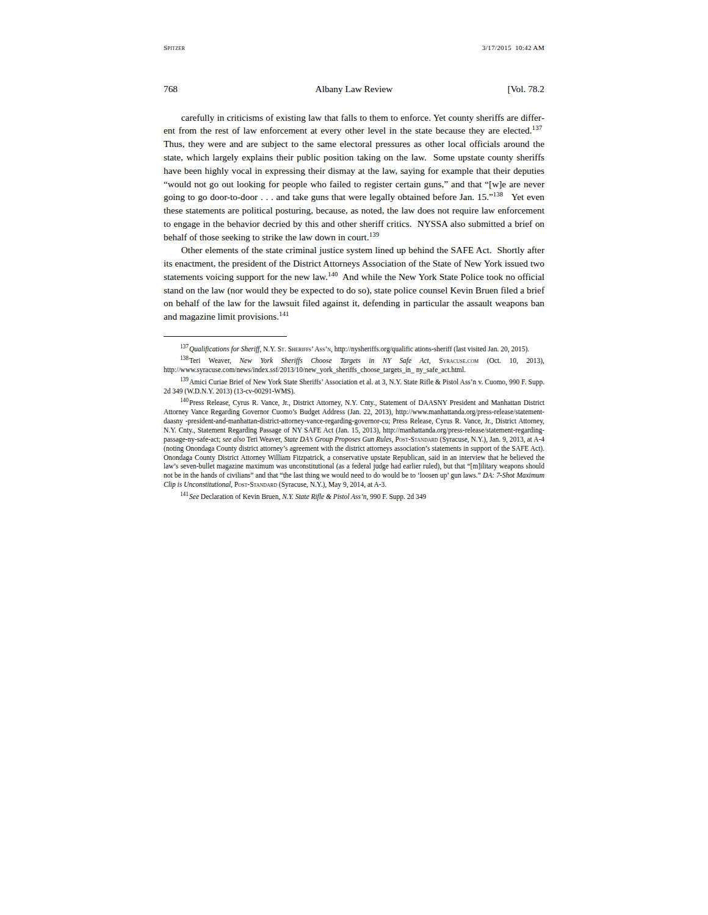Spitzer 3/17/2015 10:42 AM
768 Albany Law Review [Vol. 78.2
carefully in criticisms of existing law that falls to them to enforce. Yet county sheriffs are different from the rest of law enforcement at every other level in the state because they are elected.137 Thus, they were and are subject to the same electoral pressures as other local officials around the state, which largely explains their public position taking on the law. Some upstate county sheriffs have been highly vocal in expressing their dismay at the law, saying for example that their deputies “would not go out looking for people who failed to register certain guns,” and that “[w]e are never going to go door-to-door . . . and take guns that were legally obtained before Jan. 15.”138 Yet even these statements are political posturing, because, as noted, the law does not require law enforcement to engage in the behavior decried by this and other sheriff critics. NYSSA also submitted a brief on behalf of those seeking to strike the law down in court.139
Other elements of the state criminal justice system lined up behind the SAFE Act. Shortly after its enactment, the president of the District Attorneys Association of the State of New York issued two statements voicing support for the new law.140 And while the New York State Police took no official stand on the law (nor would they be expected to do so), state police counsel Kevin Bruen filed a brief on behalf of the law for the lawsuit filed against it, defending in particular the assault weapons ban and magazine limit provisions.141
137 Qualifications for Sheriff, N.Y. St. Sheriffs’ Ass’n, http://nysheriffs.org/qualific ations-sheriff (last visited Jan. 20, 2015).
138 Teri Weaver, New York Sheriffs Choose Targets in NY Safe Act, Syracuse.com (Oct. 10, 2013), http://www.syracuse.com/news/index.ssf/2013/10/new_york_sheriffs_choose_targets_in_ ny_safe_act.html.
139 Amici Curiae Brief of New York State Sheriffs’ Association et al. at 3, N.Y. State Rifle & Pistol Ass’n v. Cuomo, 990 F. Supp. 2d 349 (W.D.N.Y. 2013) (13-cv-00291-WMS).
140 Press Release, Cyrus R. Vance, Jr., District Attorney, N.Y. Cnty., Statement of DAASNY President and Manhattan District Attorney Vance Regarding Governor Cuomo’s Budget Address (Jan. 22, 2013), http://www.manhattanda.org/press-release/statement-daasny -president-and-manhattan-district-attorney-vance-regarding-governor-cu; Press Release, Cyrus R. Vance, Jr., District Attorney, N.Y. Cnty., Statement Regarding Passage of NY SAFE Act (Jan. 15, 2013), http://manhattanda.org/press-release/statement-regarding-passage-ny-safe-act; see also Teri Weaver, State DA’s Group Proposes Gun Rules, Post-Standard (Syracuse, N.Y.), Jan. 9, 2013, at A-4 (noting Onondaga County district attorney’s agreement with the district attorneys association’s statements in support of the SAFE Act). Onondaga County District Attorney William Fitzpatrick, a conservative upstate Republican, said in an interview that he believed the law’s seven-bullet magazine maximum was unconstitutional (as a federal judge had earlier ruled), but that “[m]ilitary weapons should not be in the hands of civilians” and that “the last thing we would need to do would be to ‘loosen up’ gun laws.” DA: 7-Shot Maximum Clip is Unconstitutional, Post-Standard (Syracuse, N.Y.), May 9, 2014, at A-3.
141 See Declaration of Kevin Bruen, N.Y. State Rifle & Pistol Ass’n, 990 F. Supp. 2d 349